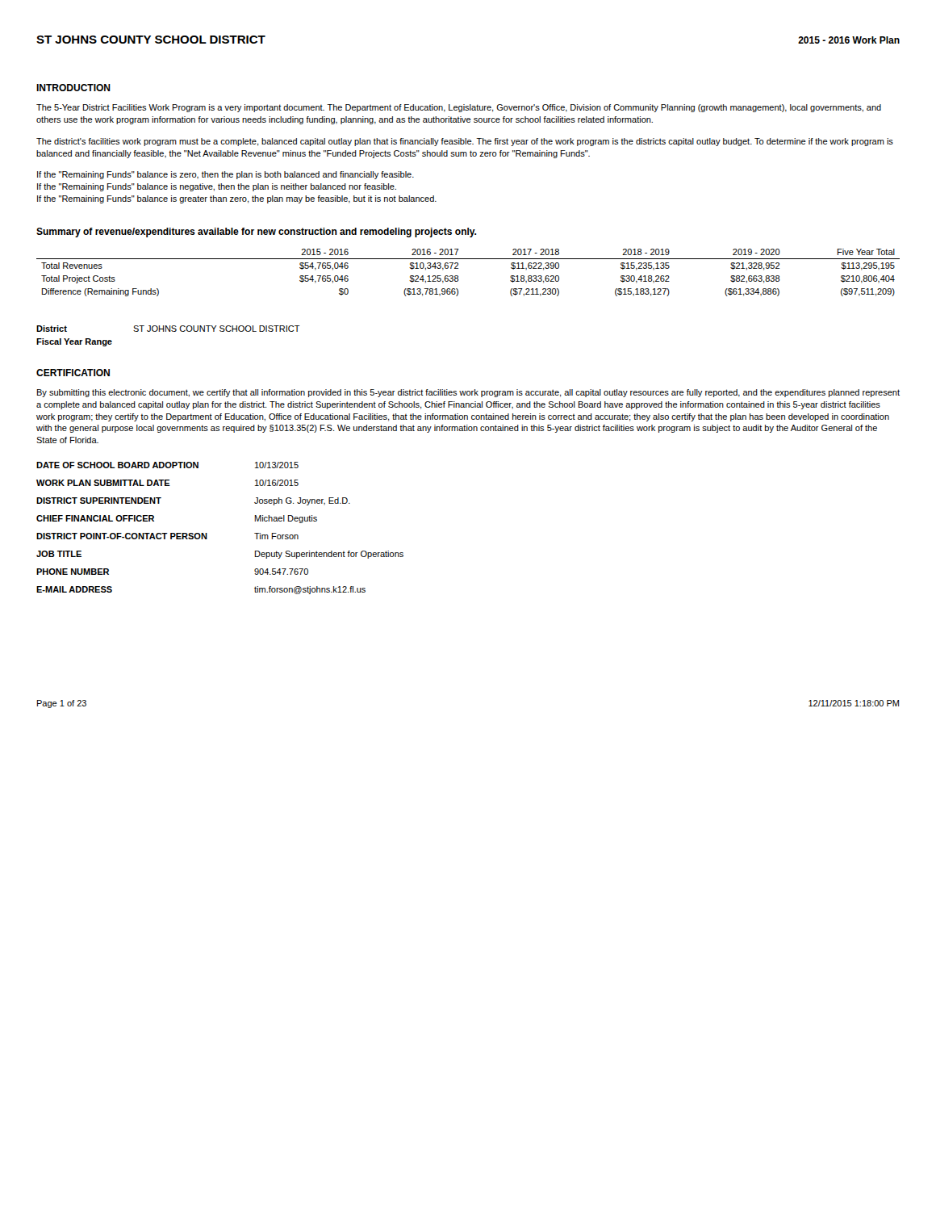ST JOHNS COUNTY SCHOOL DISTRICT 2015 - 2016 Work Plan
INTRODUCTION
The 5-Year District Facilities Work Program is a very important document. The Department of Education, Legislature, Governor's Office, Division of Community Planning (growth management), local governments, and others use the work program information for various needs including funding, planning, and as the authoritative source for school facilities related information.
The district's facilities work program must be a complete, balanced capital outlay plan that is financially feasible. The first year of the work program is the districts capital outlay budget. To determine if the work program is balanced and financially feasible, the "Net Available Revenue" minus the "Funded Projects Costs" should sum to zero for "Remaining Funds".
If the "Remaining Funds" balance is zero, then the plan is both balanced and financially feasible.
If the "Remaining Funds" balance is negative, then the plan is neither balanced nor feasible.
If the "Remaining Funds" balance is greater than zero, the plan may be feasible, but it is not balanced.
Summary of revenue/expenditures available for new construction and remodeling projects only.
| | 2015 - 2016 | 2016 - 2017 | 2017 - 2018 | 2018 - 2019 | 2019 - 2020 | Five Year Total |
| --- | --- | --- | --- | --- | --- | --- |
| Total Revenues | $54,765,046 | $10,343,672 | $11,622,390 | $15,235,135 | $21,328,952 | $113,295,195 |
| Total Project Costs | $54,765,046 | $24,125,638 | $18,833,620 | $30,418,262 | $82,663,838 | $210,806,404 |
| Difference (Remaining Funds) | $0 | ($13,781,966) | ($7,211,230) | ($15,183,127) | ($61,334,886) | ($97,511,209) |
| District | ST JOHNS COUNTY SCHOOL DISTRICT |
| Fiscal Year Range | |
CERTIFICATION
By submitting this electronic document, we certify that all information provided in this 5-year district facilities work program is accurate, all capital outlay resources are fully reported, and the expenditures planned represent a complete and balanced capital outlay plan for the district. The district Superintendent of Schools, Chief Financial Officer, and the School Board have approved the information contained in this 5-year district facilities work program; they certify to the Department of Education, Office of Educational Facilities, that the information contained herein is correct and accurate; they also certify that the plan has been developed in coordination with the general purpose local governments as required by §1013.35(2) F.S. We understand that any information contained in this 5-year district facilities work program is subject to audit by the Auditor General of the State of Florida.
| Date of School Board Adoption | 10/13/2015 |
| Work Plan Submittal Date | 10/16/2015 |
| DISTRICT SUPERINTENDENT | Joseph G. Joyner, Ed.D. |
| CHIEF FINANCIAL OFFICER | Michael Degutis |
| DISTRICT POINT-OF-CONTACT PERSON | Tim Forson |
| JOB TITLE | Deputy Superintendent for Operations |
| PHONE NUMBER | 904.547.7670 |
| E-MAIL ADDRESS | tim.forson@stjohns.k12.fl.us |
Page 1 of 23 12/11/2015 1:18:00 PM